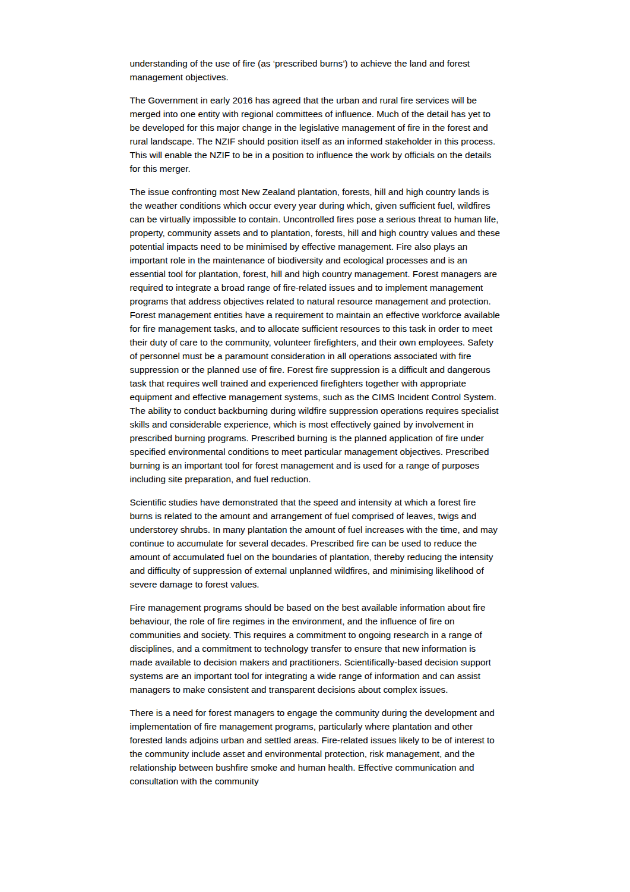understanding of the use of fire (as ‘prescribed burns’) to achieve the land and forest management objectives.
The Government in early 2016 has agreed that the urban and rural fire services will be merged into one entity with regional committees of influence. Much of the detail has yet to be developed for this major change in the legislative management of fire in the forest and rural landscape. The NZIF should position itself as an informed stakeholder in this process. This will enable the NZIF to be in a position to influence the work by officials on the details for this merger.
The issue confronting most New Zealand plantation, forests, hill and high country lands is the weather conditions which occur every year during which, given sufficient fuel, wildfires can be virtually impossible to contain. Uncontrolled fires pose a serious threat to human life, property, community assets and to plantation, forests, hill and high country values and these potential impacts need to be minimised by effective management. Fire also plays an important role in the maintenance of biodiversity and ecological processes and is an essential tool for plantation, forest, hill and high country management. Forest managers are required to integrate a broad range of fire-related issues and to implement management programs that address objectives related to natural resource management and protection. Forest management entities have a requirement to maintain an effective workforce available for fire management tasks, and to allocate sufficient resources to this task in order to meet their duty of care to the community, volunteer firefighters, and their own employees. Safety of personnel must be a paramount consideration in all operations associated with fire suppression or the planned use of fire. Forest fire suppression is a difficult and dangerous task that requires well trained and experienced firefighters together with appropriate equipment and effective management systems, such as the CIMS Incident Control System. The ability to conduct backburning during wildfire suppression operations requires specialist skills and considerable experience, which is most effectively gained by involvement in prescribed burning programs. Prescribed burning is the planned application of fire under specified environmental conditions to meet particular management objectives. Prescribed burning is an important tool for forest management and is used for a range of purposes including site preparation, and fuel reduction.
Scientific studies have demonstrated that the speed and intensity at which a forest fire burns is related to the amount and arrangement of fuel comprised of leaves, twigs and understorey shrubs. In many plantation the amount of fuel increases with the time, and may continue to accumulate for several decades. Prescribed fire can be used to reduce the amount of accumulated fuel on the boundaries of plantation, thereby reducing the intensity and difficulty of suppression of external unplanned wildfires, and minimising likelihood of severe damage to forest values.
Fire management programs should be based on the best available information about fire behaviour, the role of fire regimes in the environment, and the influence of fire on communities and society. This requires a commitment to ongoing research in a range of disciplines, and a commitment to technology transfer to ensure that new information is made available to decision makers and practitioners. Scientifically-based decision support systems are an important tool for integrating a wide range of information and can assist managers to make consistent and transparent decisions about complex issues.
There is a need for forest managers to engage the community during the development and implementation of fire management programs, particularly where plantation and other forested lands adjoins urban and settled areas. Fire-related issues likely to be of interest to the community include asset and environmental protection, risk management, and the relationship between bushfire smoke and human health. Effective communication and consultation with the community